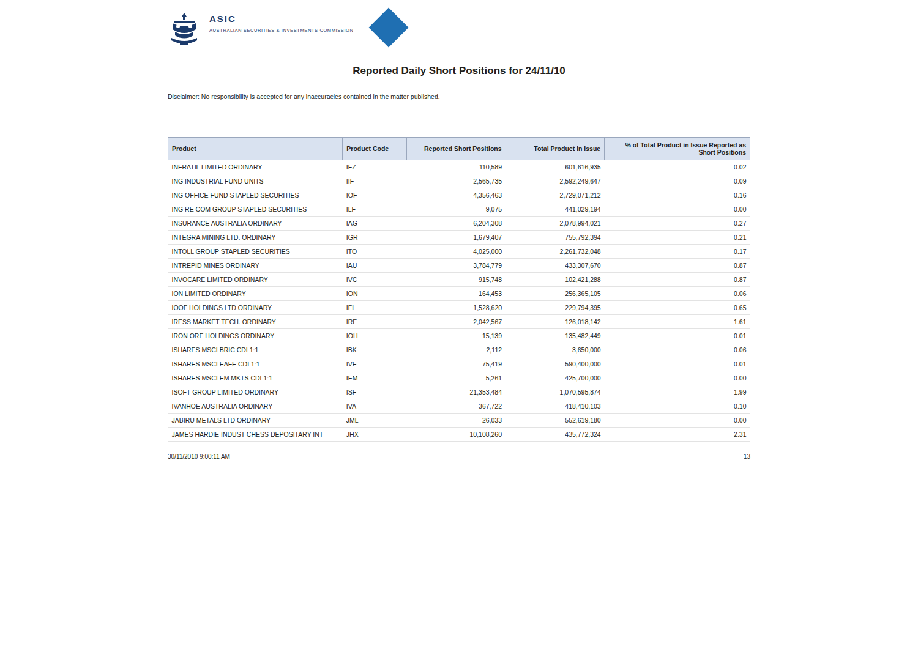ASIC
Australian Securities & Investments Commission
Reported Daily Short Positions for 24/11/10
Disclaimer: No responsibility is accepted for any inaccuracies contained in the matter published.
| Product | Product Code | Reported Short Positions | Total Product in Issue | % of Total Product in Issue Reported as Short Positions |
| --- | --- | --- | --- | --- |
| INFRATIL LIMITED ORDINARY | IFZ | 110,589 | 601,616,935 | 0.02 |
| ING INDUSTRIAL FUND UNITS | IIF | 2,565,735 | 2,592,249,647 | 0.09 |
| ING OFFICE FUND STAPLED SECURITIES | IOF | 4,356,463 | 2,729,071,212 | 0.16 |
| ING RE COM GROUP STAPLED SECURITIES | ILF | 9,075 | 441,029,194 | 0.00 |
| INSURANCE AUSTRALIA ORDINARY | IAG | 6,204,308 | 2,078,994,021 | 0.27 |
| INTEGRA MINING LTD. ORDINARY | IGR | 1,679,407 | 755,792,394 | 0.21 |
| INTOLL GROUP STAPLED SECURITIES | ITO | 4,025,000 | 2,261,732,048 | 0.17 |
| INTREPID MINES ORDINARY | IAU | 3,784,779 | 433,307,670 | 0.87 |
| INVOCARE LIMITED ORDINARY | IVC | 915,748 | 102,421,288 | 0.87 |
| ION LIMITED ORDINARY | ION | 164,453 | 256,365,105 | 0.06 |
| IOOF HOLDINGS LTD ORDINARY | IFL | 1,528,620 | 229,794,395 | 0.65 |
| IRESS MARKET TECH. ORDINARY | IRE | 2,042,567 | 126,018,142 | 1.61 |
| IRON ORE HOLDINGS ORDINARY | IOH | 15,139 | 135,482,449 | 0.01 |
| ISHARES MSCI BRIC CDI 1:1 | IBK | 2,112 | 3,650,000 | 0.06 |
| ISHARES MSCI EAFE CDI 1:1 | IVE | 75,419 | 590,400,000 | 0.01 |
| ISHARES MSCI EM MKTS CDI 1:1 | IEM | 5,261 | 425,700,000 | 0.00 |
| ISOFT GROUP LIMITED ORDINARY | ISF | 21,353,484 | 1,070,595,874 | 1.99 |
| IVANHOE AUSTRALIA ORDINARY | IVA | 367,722 | 418,410,103 | 0.10 |
| JABIRU METALS LTD ORDINARY | JML | 26,033 | 552,619,180 | 0.00 |
| JAMES HARDIE INDUST CHESS DEPOSITARY INT | JHX | 10,108,260 | 435,772,324 | 2.31 |
30/11/2010 9:00:11 AM 13